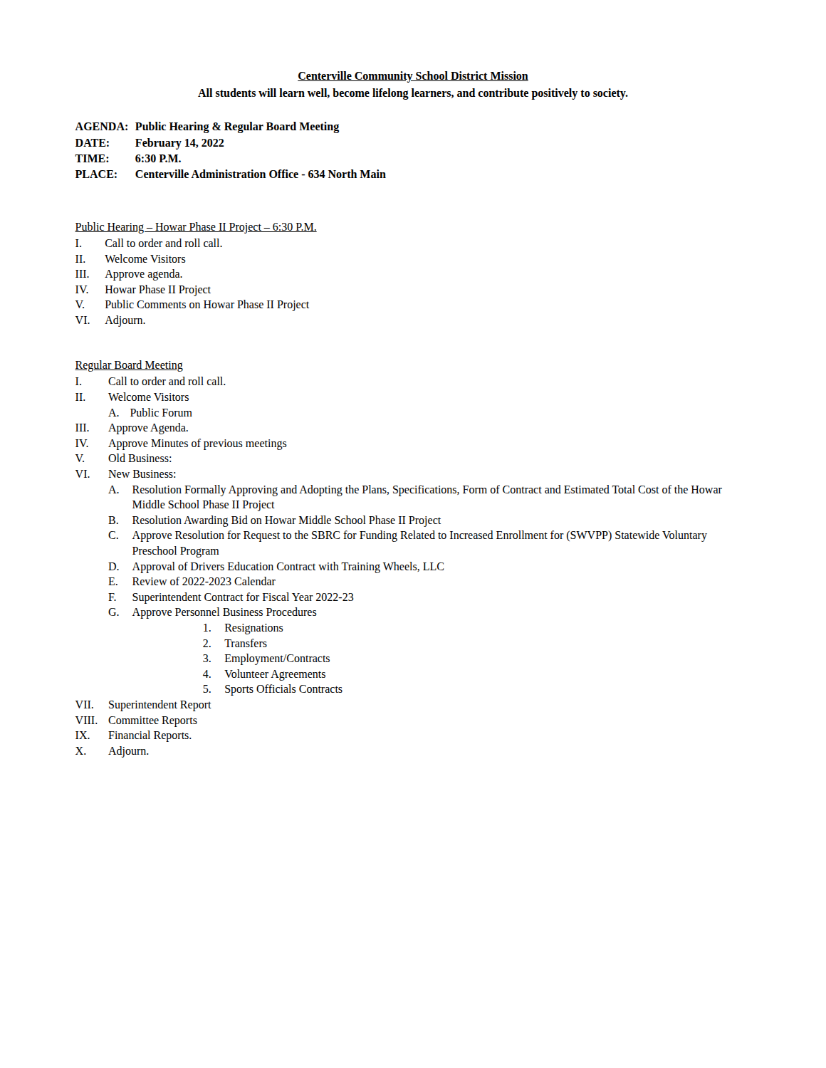Centerville Community School District Mission All students will learn well, become lifelong learners, and contribute positively to society.
| AGENDA: | Public Hearing & Regular Board Meeting |
| DATE: | February 14, 2022 |
| TIME: | 6:30 P.M. |
| PLACE: | Centerville Administration Office - 634 North Main |
Public Hearing – Howar Phase II Project – 6:30 P.M.
I. Call to order and roll call.
II. Welcome Visitors
III. Approve agenda.
IV. Howar Phase II Project
V. Public Comments on Howar Phase II Project
VI. Adjourn.
Regular Board Meeting
I. Call to order and roll call.
II. Welcome Visitors
A. Public Forum
III. Approve Agenda.
IV. Approve Minutes of previous meetings
V. Old Business:
VI. New Business:
A. Resolution Formally Approving and Adopting the Plans, Specifications, Form of Contract and Estimated Total Cost of the Howar Middle School Phase II Project
B. Resolution Awarding Bid on Howar Middle School Phase II Project
C. Approve Resolution for Request to the SBRC for Funding Related to Increased Enrollment for (SWVPP) Statewide Voluntary Preschool Program
D. Approval of Drivers Education Contract with Training Wheels, LLC
E. Review of 2022-2023 Calendar
F. Superintendent Contract for Fiscal Year 2022-23
G. Approve Personnel Business Procedures
1. Resignations
2. Transfers
3. Employment/Contracts
4. Volunteer Agreements
5. Sports Officials Contracts
VII. Superintendent Report
VIII. Committee Reports
IX. Financial Reports.
X. Adjourn.